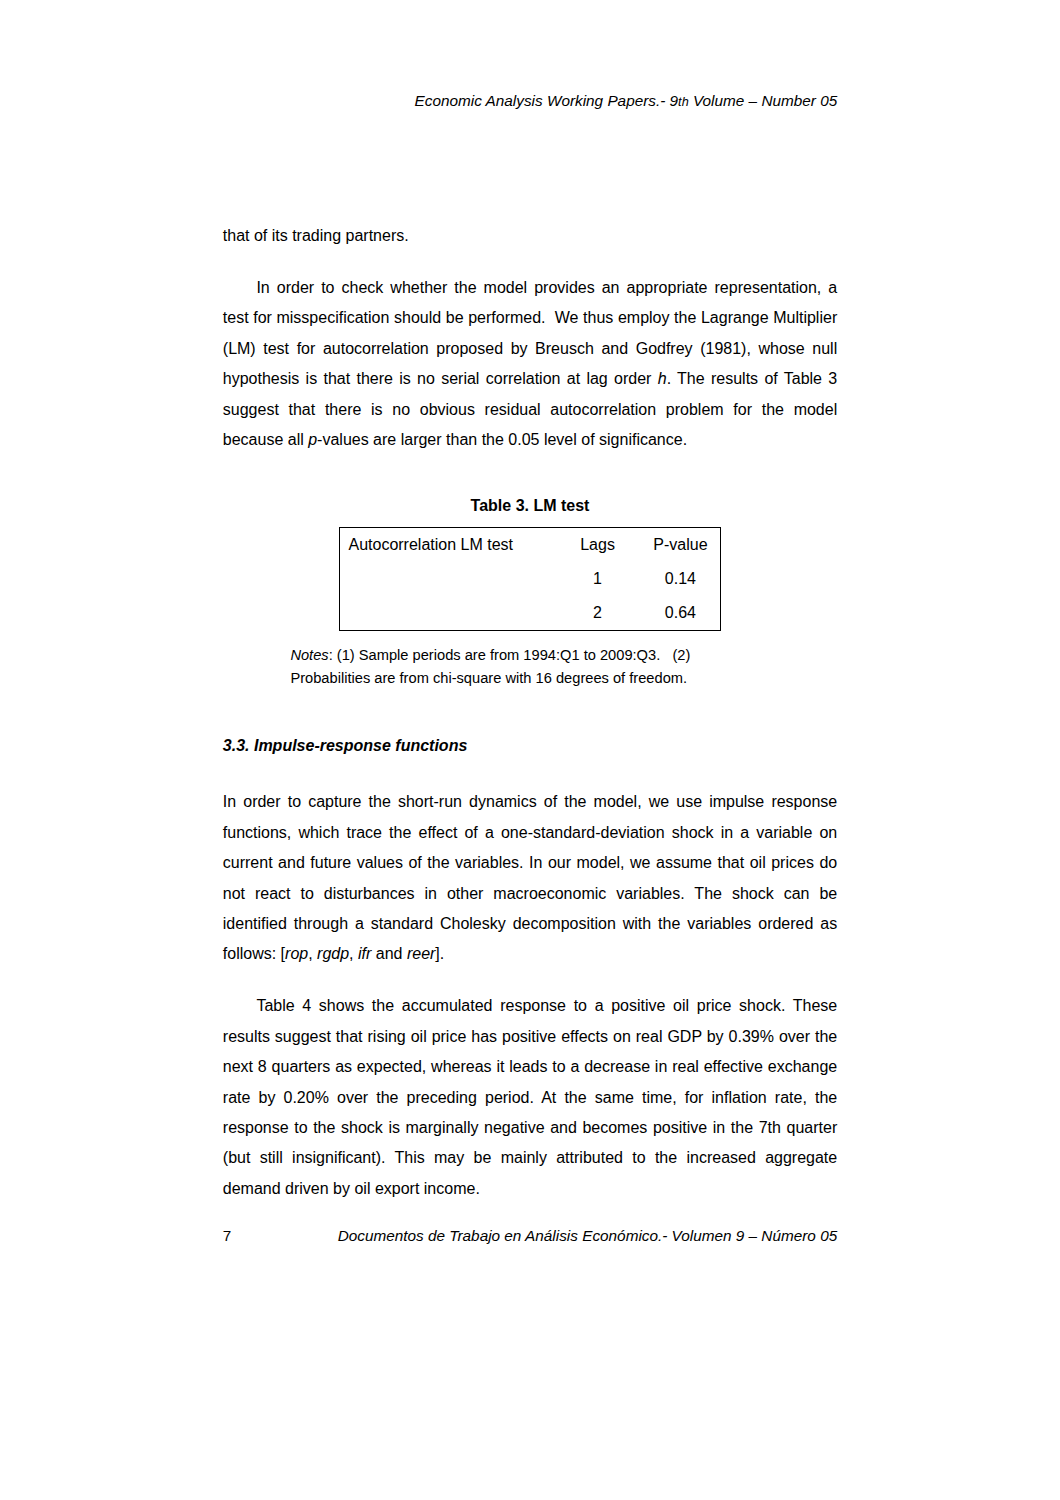Economic Analysis Working Papers.- 9th Volume – Number 05
that of its trading partners.
In order to check whether the model provides an appropriate representation, a test for misspecification should be performed. We thus employ the Lagrange Multiplier (LM) test for autocorrelation proposed by Breusch and Godfrey (1981), whose null hypothesis is that there is no serial correlation at lag order h. The results of Table 3 suggest that there is no obvious residual autocorrelation problem for the model because all p-values are larger than the 0.05 level of significance.
Table 3. LM test
| Autocorrelation LM test | Lags | P-value |
| | 1 | 0.14 |
| | 2 | 0.64 |
Notes: (1) Sample periods are from 1994:Q1 to 2009:Q3. (2) Probabilities are from chi-square with 16 degrees of freedom.
3.3. Impulse-response functions
In order to capture the short-run dynamics of the model, we use impulse response functions, which trace the effect of a one-standard-deviation shock in a variable on current and future values of the variables. In our model, we assume that oil prices do not react to disturbances in other macroeconomic variables. The shock can be identified through a standard Cholesky decomposition with the variables ordered as follows: [rop, rgdp, ifr and reer].
Table 4 shows the accumulated response to a positive oil price shock. These results suggest that rising oil price has positive effects on real GDP by 0.39% over the next 8 quarters as expected, whereas it leads to a decrease in real effective exchange rate by 0.20% over the preceding period. At the same time, for inflation rate, the response to the shock is marginally negative and becomes positive in the 7th quarter (but still insignificant). This may be mainly attributed to the increased aggregate demand driven by oil export income.
7 Documentos de Trabajo en Análisis Económico.- Volumen 9 – Número 05